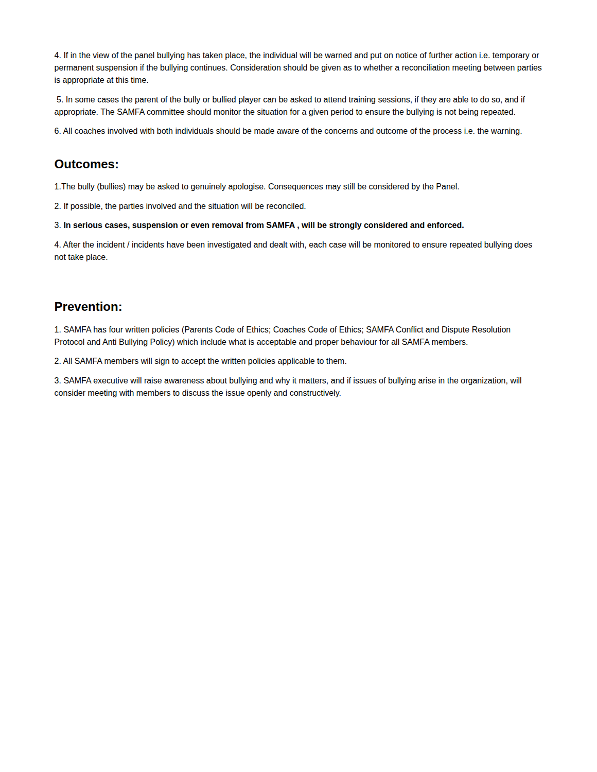4. If in the view of the panel bullying has taken place, the individual will be warned and put on notice of further action i.e. temporary or permanent suspension if the bullying continues. Consideration should be given as to whether a reconciliation meeting between parties is appropriate at this time.
5. In some cases the parent of the bully or bullied player can be asked to attend training sessions, if they are able to do so, and if appropriate. The SAMFA committee should monitor the situation for a given period to ensure the bullying is not being repeated.
6. All coaches involved with both individuals should be made aware of the concerns and outcome of the process i.e. the warning.
Outcomes:
1.The bully (bullies) may be asked to genuinely apologise. Consequences may still be considered by the Panel.
2. If possible, the parties involved and the situation will be reconciled.
3. In serious cases, suspension or even removal from SAMFA , will be strongly considered and enforced.
4. After the incident / incidents have been investigated and dealt with, each case will be monitored to ensure repeated bullying does not take place.
Prevention:
1. SAMFA has four written policies (Parents Code of Ethics; Coaches Code of Ethics; SAMFA Conflict and Dispute Resolution Protocol and Anti Bullying Policy) which include what is acceptable and proper behaviour for all SAMFA members.
2. All SAMFA members will sign to accept the written policies applicable to them.
3. SAMFA executive will raise awareness about bullying and why it matters, and if issues of bullying arise in the organization, will consider meeting with members to discuss the issue openly and constructively.